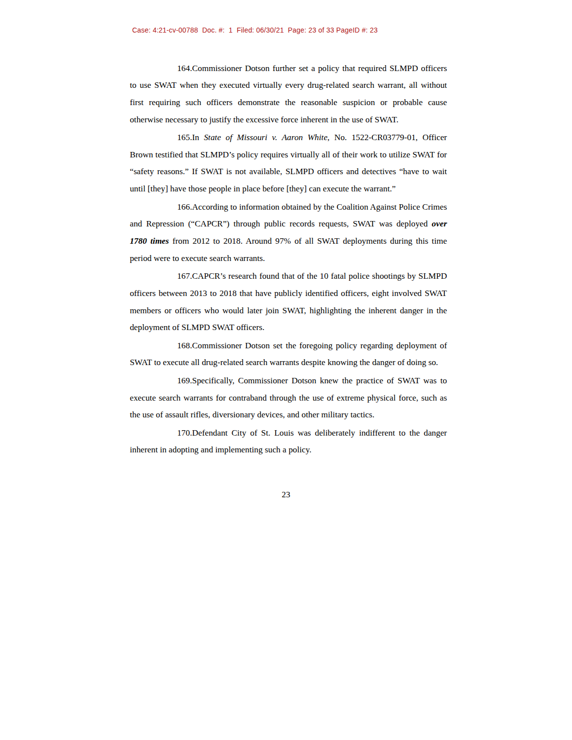Case: 4:21-cv-00788 Doc. #: 1 Filed: 06/30/21 Page: 23 of 33 PageID #: 23
164. Commissioner Dotson further set a policy that required SLMPD officers to use SWAT when they executed virtually every drug-related search warrant, all without first requiring such officers demonstrate the reasonable suspicion or probable cause otherwise necessary to justify the excessive force inherent in the use of SWAT.
165. In State of Missouri v. Aaron White, No. 1522-CR03779-01, Officer Brown testified that SLMPD’s policy requires virtually all of their work to utilize SWAT for “safety reasons.” If SWAT is not available, SLMPD officers and detectives “have to wait until [they] have those people in place before [they] can execute the warrant.”
166. According to information obtained by the Coalition Against Police Crimes and Repression (“CAPCR”) through public records requests, SWAT was deployed over 1780 times from 2012 to 2018. Around 97% of all SWAT deployments during this time period were to execute search warrants.
167. CAPCR’s research found that of the 10 fatal police shootings by SLMPD officers between 2013 to 2018 that have publicly identified officers, eight involved SWAT members or officers who would later join SWAT, highlighting the inherent danger in the deployment of SLMPD SWAT officers.
168. Commissioner Dotson set the foregoing policy regarding deployment of SWAT to execute all drug-related search warrants despite knowing the danger of doing so.
169. Specifically, Commissioner Dotson knew the practice of SWAT was to execute search warrants for contraband through the use of extreme physical force, such as the use of assault rifles, diversionary devices, and other military tactics.
170. Defendant City of St. Louis was deliberately indifferent to the danger inherent in adopting and implementing such a policy.
23